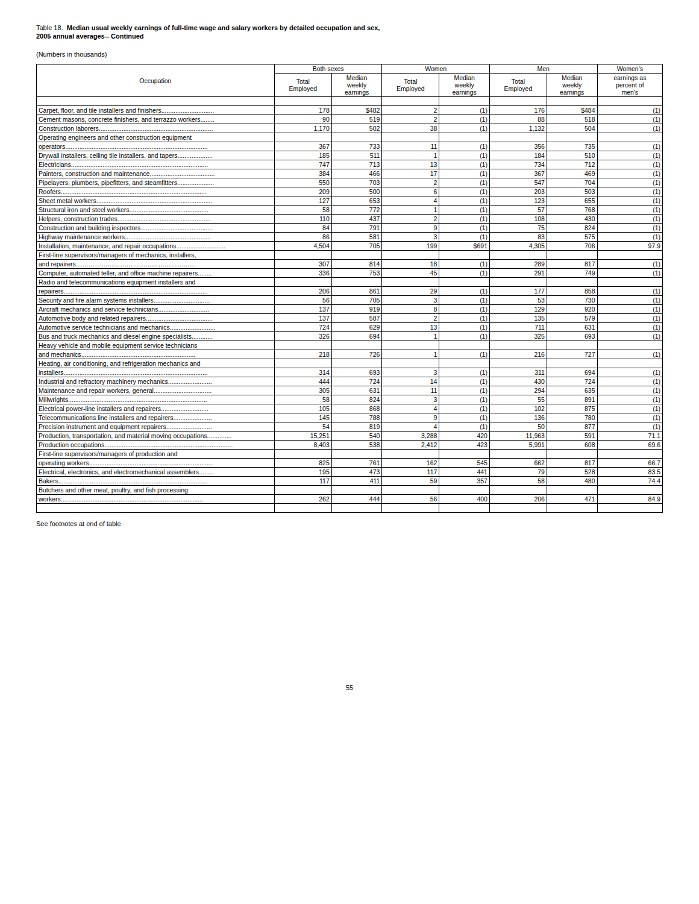Table 18. Median usual weekly earnings of full-time wage and salary workers by detailed occupation and sex,
2005 annual averages-- Continued
(Numbers in thousands)
| Occupation | Both sexes | Women | Men | Women's |
| --- | --- | --- | --- | --- |
| Total Employed | Median weekly earnings | Total Employed | Median weekly earnings | Total Employed | Median weekly earnings |
| earnings as percent of men's |
| Carpet, floor, and tile installers and finishers .............................. | 178 | $482 | 2 | (1) | 176 | $484 | (1) |
| Cement masons, concrete finishers, and terrazzo workers ........ | 90 | 519 | 2 | (1) | 88 | 518 | (1) |
| Construction laborers ................................................................. | 1,170 | 502 | 38 | (1) | 1,132 | 504 | (1) |
| Operating engineers and other construction equipment | | | | | | | |
| operators ................................................................................. | 367 | 733 | 11 | (1) | 356 | 735 | (1) |
| Drywall installers, ceiling tile installers, and tapers .................... | 185 | 511 | 1 | (1) | 184 | 510 | (1) |
| Electricians .............................................................................. | 747 | 713 | 13 | (1) | 734 | 712 | (1) |
| Painters, construction and maintenance ..................................... | 384 | 466 | 17 | (1) | 367 | 469 | (1) |
| Pipelayers, plumbers, pipefitters, and steamfitters ..................... | 550 | 703 | 2 | (1) | 547 | 704 | (1) |
| Roofers ................................................................................... | 209 | 500 | 6 | (1) | 203 | 503 | (1) |
| Sheet metal workers .................................................................. | 127 | 653 | 4 | (1) | 123 | 655 | (1) |
| Structural iron and steel workers ............................................. | 58 | 772 | 1 | (1) | 57 | 768 | (1) |
| Helpers, construction trades ..................................................... | 110 | 437 | 2 | (1) | 108 | 430 | (1) |
| Construction and building inspectors ......................................... | 84 | 791 | 9 | (1) | 75 | 824 | (1) |
| Highway maintenance workers ................................................. | 86 | 581 | 3 | (1) | 83 | 575 | (1) |
| Installation, maintenance, and repair occupations ............................ | 4,504 | 705 | 199 | $691 | 4,305 | 706 | 97.9 |
| First-line supervisors/managers of mechanics, installers, | | | | | | | |
| and repairers………………………………………………… | 307 | 814 | 18 | (1) | 289 | 817 | (1) |
| Computer, automated teller, and office machine repairers ........ | 336 | 753 | 45 | (1) | 291 | 749 | (1) |
| Radio and telecommunications equipment installers and | | | | | | | |
| repairers .................................................................................. | 206 | 861 | 29 | (1) | 177 | 858 | (1) |
| Security and fire alarm systems installers ................................ | 56 | 705 | 3 | (1) | 53 | 730 | (1) |
| Aircraft mechanics and service technicians ............................. | 137 | 919 | 8 | (1) | 129 | 920 | (1) |
| Automotive body and related repairers ...................................... | 137 | 587 | 2 | (1) | 135 | 579 | (1) |
| Automotive service technicians and mechanics .......................... | 724 | 629 | 13 | (1) | 711 | 631 | (1) |
| Bus and truck mechanics and diesel engine specialists ............ | 326 | 694 | 1 | (1) | 325 | 693 | (1) |
| Heavy vehicle and mobile equipment service technicians | | | | | | | |
| and mechanics ................................................................. | 218 | 726 | 1 | (1) | 216 | 727 | (1) |
| Heating, air conditioning, and refrigeration mechanics and | | | | | | | |
| installers .................................................................................. | 314 | 693 | 3 | (1) | 311 | 694 | (1) |
| Industrial and refractory machinery mechanics ......................... | 444 | 724 | 14 | (1) | 430 | 724 | (1) |
| Maintenance and repair workers, general ................................. | 305 | 631 | 11 | (1) | 294 | 635 | (1) |
| Millwrights ............................................................................... | 58 | 824 | 3 | (1) | 55 | 891 | (1) |
| Electrical power-line installers and repairers ........................... | 105 | 868 | 4 | (1) | 102 | 875 | (1) |
| Telecommunications line installers and repairers ...................... | 145 | 788 | 9 | (1) | 136 | 780 | (1) |
| Precision instrument and equipment repairers .......................... | 54 | 819 | 4 | (1) | 50 | 877 | (1) |
| Production, transportation, and material moving occupations .............. | 15,251 | 540 | 3,288 | 420 | 11,963 | 591 | 71.1 |
| Production occupations ......................................................................... | 8,403 | 538 | 2,412 | 423 | 5,991 | 608 | 69.6 |
| First-line supervisors/managers of production and | | | | | | | |
| operating workers ....................................................................... | 825 | 761 | 162 | 545 | 662 | 817 | 66.7 |
| Electrical, electronics, and electromechanical assemblers ........ | 195 | 473 | 117 | 441 | 79 | 528 | 83.5 |
| Bakers ..................................................................................... | 117 | 411 | 59 | 357 | 58 | 480 | 74.4 |
| Butchers and other meat, poultry, and fish processing | | | | | | | |
| workers ................................................................................. | 262 | 444 | 56 | 400 | 206 | 471 | 84.9 |
See footnotes at end of table.
55